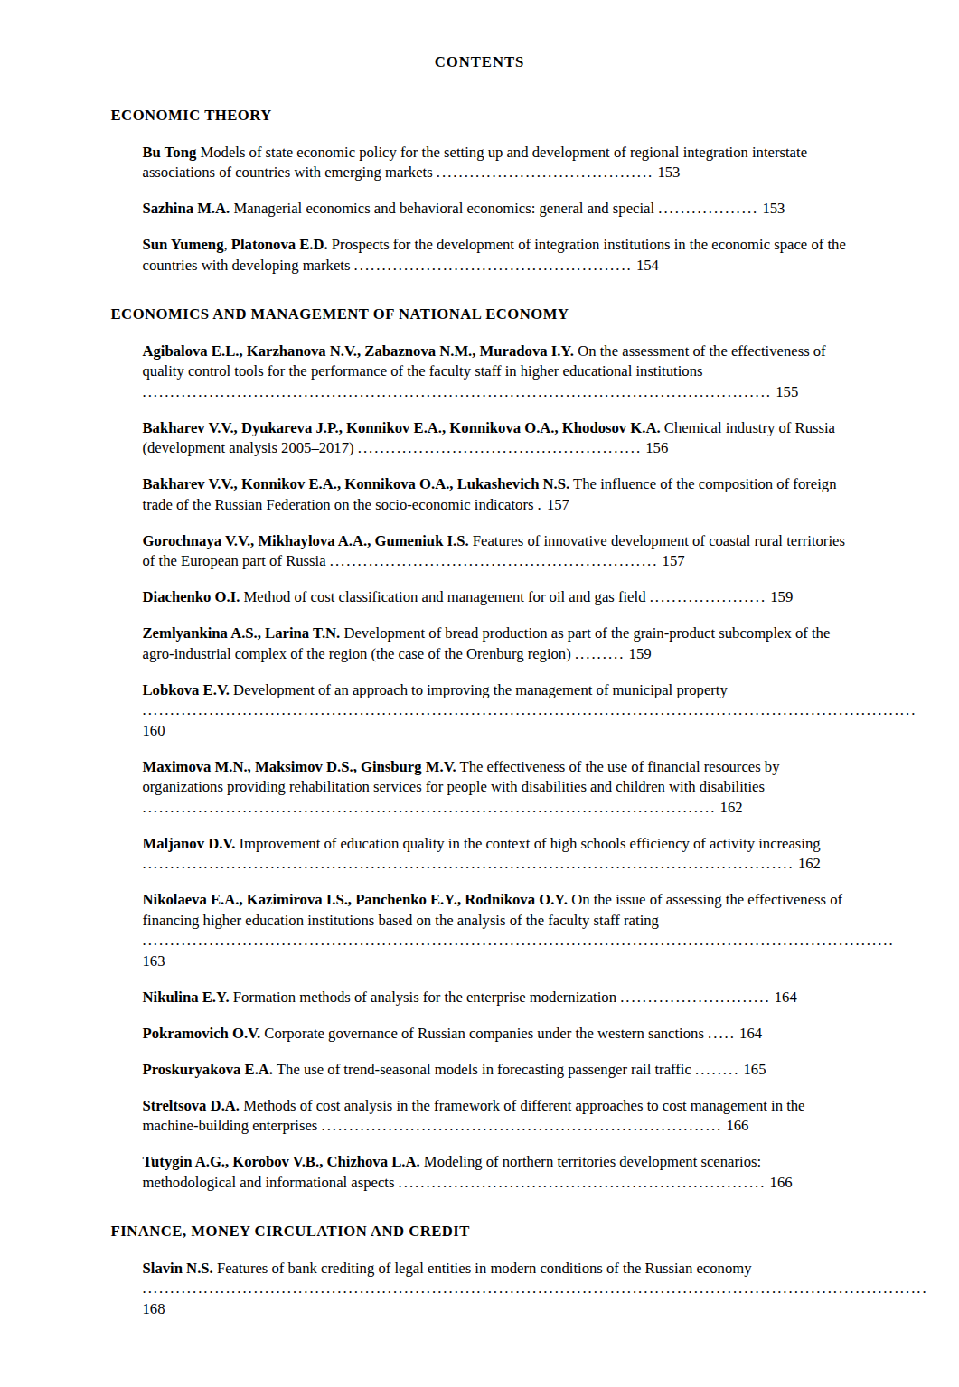CONTENTS
ECONOMIC THEORY
Bu Tong Models of state economic policy for the setting up and development of regional integration interstate associations of countries with emerging markets ....................................... 153
Sazhina M.A. Managerial economics and behavioral economics: general and special .................. 153
Sun Yumeng, Platonova E.D. Prospects for the development of integration institutions in the economic space of the countries with developing markets .................................................. 154
ECONOMICS AND MANAGEMENT OF NATIONAL ECONOMY
Agibalova E.L., Karzhanova N.V., Zabaznova N.M., Muradova I.Y. On the assessment of the effectiveness of quality control tools for the performance of the faculty staff in higher educational institutions ................................................................................................................. 155
Bakharev V.V., Dyukareva J.P., Konnikov E.A., Konnikova O.A., Khodosov K.A. Chemical industry of Russia (development analysis 2005–2017) ................................................... 156
Bakharev V.V., Konnikov E.A., Konnikova O.A., Lukashevich N.S. The influence of the composition of foreign trade of the Russian Federation on the socio-economic indicators . 157
Gorochnaya V.V., Mikhaylova A.A., Gumeniuk I.S. Features of innovative development of coastal rural territories of the European part of Russia ........................................................... 157
Diachenko O.I. Method of cost classification and management for oil and gas field ..................... 159
Zemlyankina A.S., Larina T.N. Development of bread production as part of the grain-product subcomplex of the agro-industrial complex of the region (the case of the Orenburg region) ......... 159
Lobkova E.V. Development of an approach to improving the management of municipal property ........................................................................................................................................... 160
Maximova M.N., Maksimov D.S., Ginsburg M.V. The effectiveness of the use of financial resources by organizations providing rehabilitation services for people with disabilities and children with disabilities ....................................................................................................... 162
Maljanov D.V. Improvement of education quality in the context of high schools efficiency of activity increasing ..................................................................................................................... 162
Nikolaeva E.A., Kazimirova I.S., Panchenko E.Y., Rodnikova O.Y. On the issue of assessing the effectiveness of financing higher education institutions based on the analysis of the faculty staff rating ....................................................................................................................................... 163
Nikulina E.Y. Formation methods of analysis for the enterprise modernization ........................... 164
Pokramovich O.V. Corporate governance of Russian companies under the western sanctions ..... 164
Proskuryakova E.A. The use of trend-seasonal models in forecasting passenger rail traffic ........ 165
Streltsova D.A. Methods of cost analysis in the framework of different approaches to cost management in the machine-building enterprises ........................................................................ 166
Tutygin A.G., Korobov V.B., Chizhova L.A. Modeling of northern territories development scenarios: methodological and informational aspects .................................................................. 166
FINANCE, MONEY CIRCULATION AND CREDIT
Slavin N.S. Features of bank crediting of legal entities in modern conditions of the Russian economy ............................................................................................................................................. 168